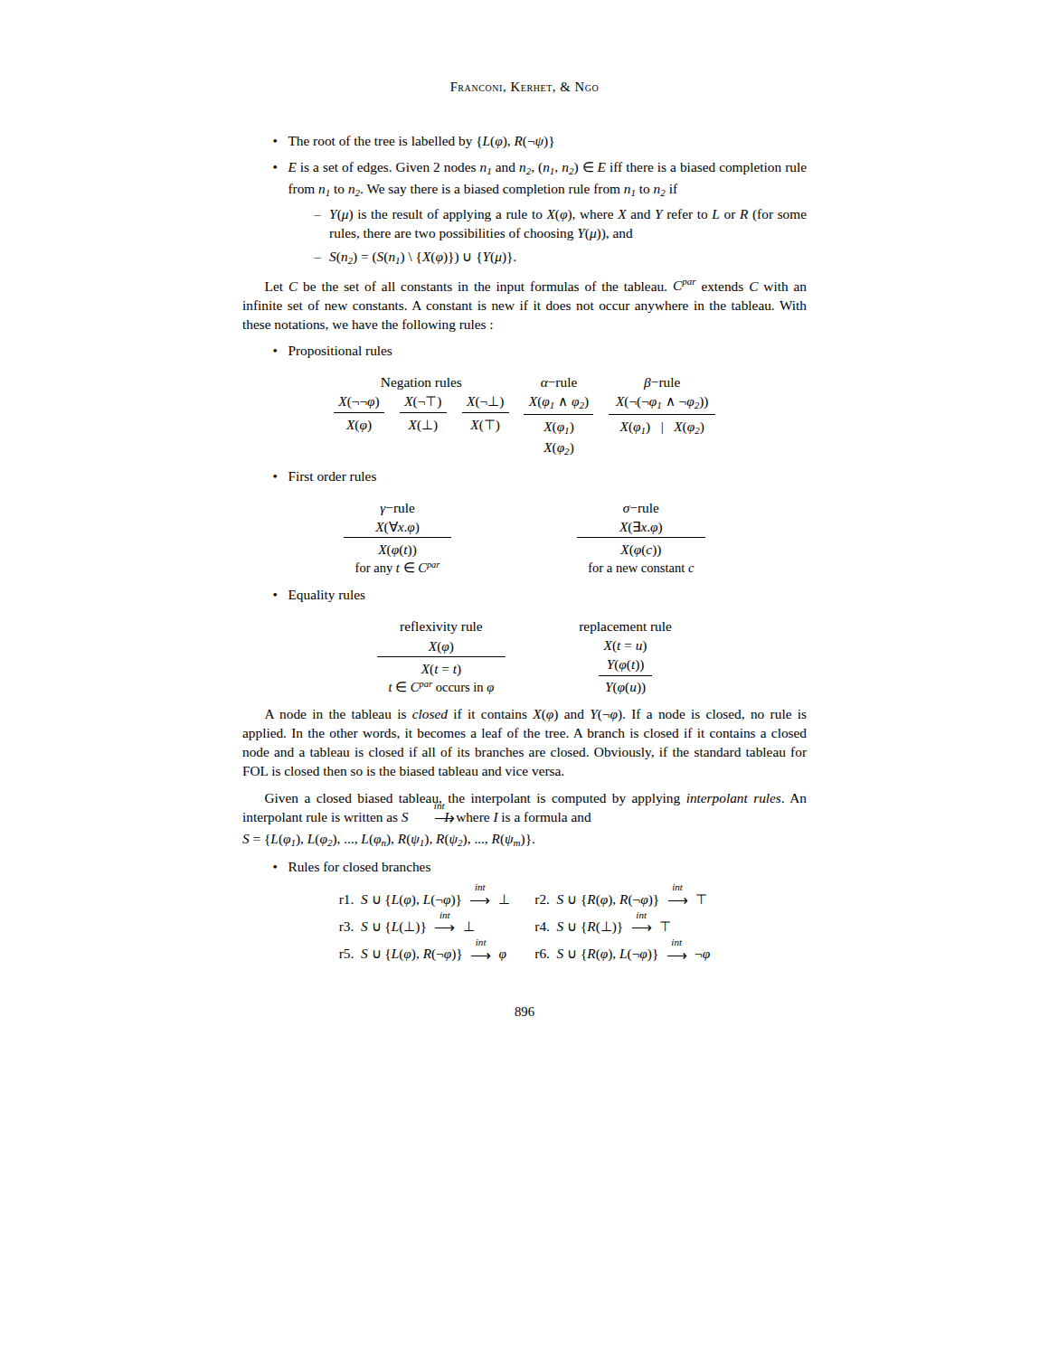Franconi, Kerhet, & Ngo
The root of the tree is labelled by {L(φ), R(¬ψ)}
E is a set of edges. Given 2 nodes n1 and n2, (n1, n2) ∈ E iff there is a biased completion rule from n1 to n2. We say there is a biased completion rule from n1 to n2 if
Y(μ) is the result of applying a rule to X(φ), where X and Y refer to L or R (for some rules, there are two possibilities of choosing Y(μ)), and
S(n2) = (S(n1) \ {X(φ)}) ∪ {Y(μ)}.
Let C be the set of all constants in the input formulas of the tableau. Cpar extends C with an infinite set of new constants. A constant is new if it does not occur anywhere in the tableau. With these notations, we have the following rules :
Propositional rules
| Negation rules | α −rule | β −rule |
| X (¬¬ φ ) X ( φ ) | X (¬⊤) X (⊥) | X (¬⊥) X (⊤) | X ( φ 1 ∧ φ 2 ) X ( φ 1 ) X ( φ 2 ) | X (¬(¬ φ 1 ∧ ¬ φ 2 )) X ( φ 1 ) / X ( φ 2 ) |
First order rules
| γ −rule | | σ −rule |
| X (∀ x . φ ) X ( φ ( t )) for any t ∈ C par | | X (∃ x . φ ) X ( φ ( c )) for a new constant c |
Equality rules
| reflexivity rule | | replacement rule |
| X ( φ ) X ( t = t ) t ∈ C par occurs in φ | | X ( t = u ) Y ( φ ( t )) Y ( φ ( u )) |
A node in the tableau is closed if it contains X(φ) and Y(¬φ). If a node is closed, no rule is applied. In the other words, it becomes a leaf of the tree. A branch is closed if it contains a closed node and a tableau is closed if all of its branches are closed. Obviously, if the standard tableau for FOL is closed then so is the biased tableau and vice versa.
Given a closed biased tableau, the interpolant is computed by applying interpolant rules. An interpolant rule is written as S int⟶ I, where I is a formula and
S = {L(φ1), L(φ2), ..., L(φn), R(ψ1), R(ψ2), ..., R(ψm)}.
Rules for closed branches
| r1. S ∪ { L ( φ ), L (¬ φ )} int ⟶ ⊥ | r2. S ∪ { R ( φ ), R (¬ φ )} int ⟶ ⊤ |
| r3. S ∪ { L (⊥)} int ⟶ ⊥ | r4. S ∪ { R (⊥)} int ⟶ ⊤ |
| r5. S ∪ { L ( φ ), R (¬ φ )} int ⟶ φ | r6. S ∪ { R ( φ ), L (¬ φ )} int ⟶ ¬ φ |
896